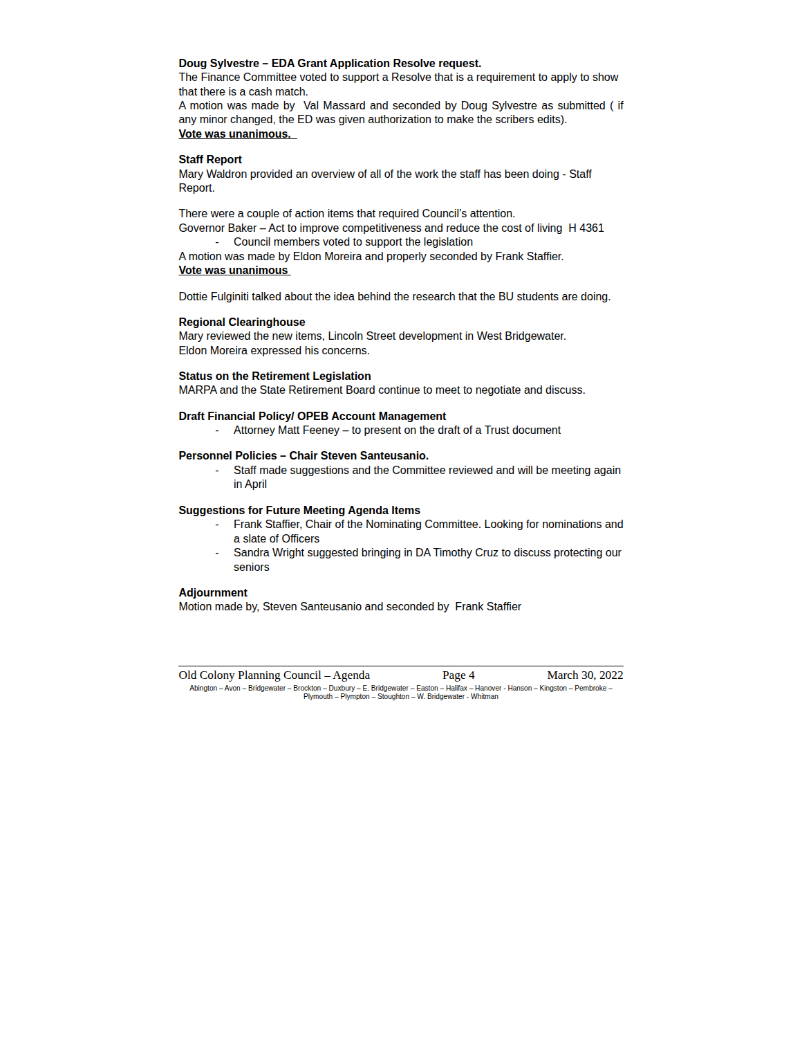Doug Sylvestre – EDA Grant Application Resolve request.
The Finance Committee voted to support a Resolve that is a requirement to apply to show that there is a cash match.
A motion was made by Val Massard and seconded by Doug Sylvestre as submitted ( if any minor changed, the ED was given authorization to make the scribers edits).
Vote was unanimous.
Staff Report
Mary Waldron provided an overview of all of the work the staff has been doing - Staff Report.
There were a couple of action items that required Council’s attention.
Governor Baker – Act to improve competitiveness and reduce the cost of living H 4361
Council members voted to support the legislation
A motion was made by Eldon Moreira and properly seconded by Frank Staffier.
Vote was unanimous
Dottie Fulginiti talked about the idea behind the research that the BU students are doing.
Regional Clearinghouse
Mary reviewed the new items, Lincoln Street development in West Bridgewater.
Eldon Moreira expressed his concerns.
Status on the Retirement Legislation
MARPA and the State Retirement Board continue to meet to negotiate and discuss.
Draft Financial Policy/ OPEB Account Management
Attorney Matt Feeney – to present on the draft of a Trust document
Personnel Policies – Chair Steven Santeusanio.
Staff made suggestions and the Committee reviewed and will be meeting again in April
Suggestions for Future Meeting Agenda Items
Frank Staffier, Chair of the Nominating Committee. Looking for nominations and a slate of Officers
Sandra Wright suggested bringing in DA Timothy Cruz to discuss protecting our seniors
Adjournment
Motion made by, Steven Santeusanio and seconded by Frank Staffier
Old Colony Planning Council – Agenda
Page 4
March 30, 2022
Abington – Avon – Bridgewater – Brockton – Duxbury – E. Bridgewater – Easton – Halifax – Hanover - Hanson – Kingston – Pembroke – Plymouth – Plympton – Stoughton – W. Bridgewater - Whitman